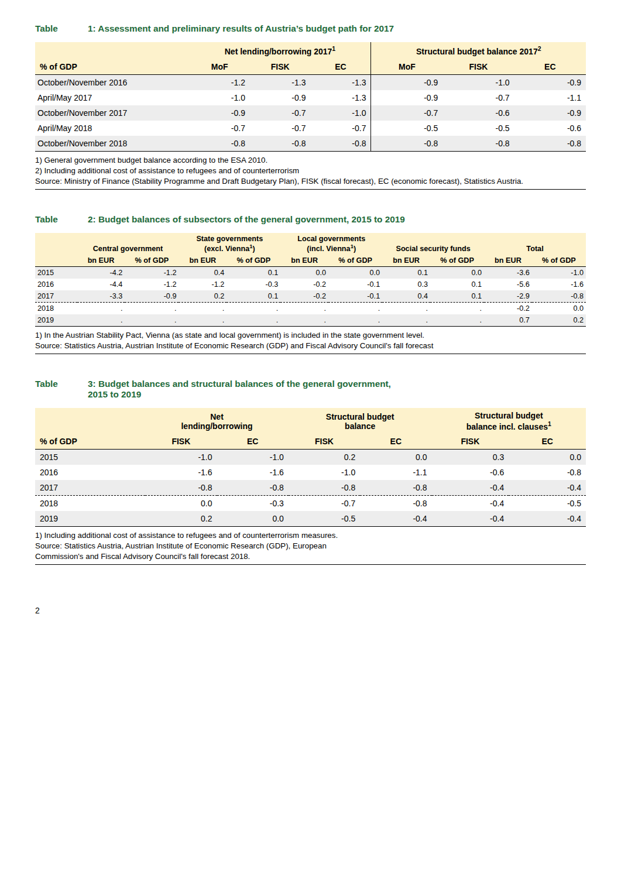Table1: Assessment and preliminary results of Austria’s budget path for 2017
| | Net lending/borrowing 2017 1 | Structural budget balance 2017 2 |
| % of GDP | MoF | FISK | EC | MoF | FISK | EC |
| October/November 2016 | -1.2 | -1.3 | -1.3 | -0.9 | -1.0 | -0.9 |
| April/May 2017 | -1.0 | -0.9 | -1.3 | -0.9 | -0.7 | -1.1 |
| October/November 2017 | -0.9 | -0.7 | -1.0 | -0.7 | -0.6 | -0.9 |
| April/May 2018 | -0.7 | -0.7 | -0.7 | -0.5 | -0.5 | -0.6 |
| October/November 2018 | -0.8 | -0.8 | -0.8 | -0.8 | -0.8 | -0.8 |
1) General government budget balance according to the ESA 2010.
2) Including additional cost of assistance to refugees and of counterterrorism
Source: Ministry of Finance (Stability Programme and Draft Budgetary Plan), FISK (fiscal forecast), EC (economic forecast), Statistics Austria.
Table2: Budget balances of subsectors of the general government, 2015 to 2019
| | Central government | State governments (excl. Vienna 1 ) | Local governments (incl. Vienna 1 ) | Social security funds | Total |
| | bn EUR | % of GDP | bn EUR | % of GDP | bn EUR | % of GDP | bn EUR | % of GDP | bn EUR | % of GDP |
| 2015 | -4.2 | -1.2 | 0.4 | 0.1 | 0.0 | 0.0 | 0.1 | 0.0 | -3.6 | -1.0 |
| 2016 | -4.4 | -1.2 | -1.2 | -0.3 | -0.2 | -0.1 | 0.3 | 0.1 | -5.6 | -1.6 |
| 2017 | -3.3 | -0.9 | 0.2 | 0.1 | -0.2 | -0.1 | 0.4 | 0.1 | -2.9 | -0.8 |
| 2018 | . | . | . | . | . | . | . | . | -0.2 | 0.0 |
| 2019 | . | . | . | . | . | . | . | . | 0.7 | 0.2 |
1) In the Austrian Stability Pact, Vienna (as state and local government) is included in the state government level.
Source: Statistics Austria, Austrian Institute of Economic Research (GDP) and Fiscal Advisory Council's fall forecast
Table3: Budget balances and structural balances of the general government, 2015 to 2019
| | Net lending/borrowing | Structural budget balance | Structural budget balance incl. clauses 1 |
| % of GDP | FISK | EC | FISK | EC | FISK | EC |
| 2015 | -1.0 | -1.0 | 0.2 | 0.0 | 0.3 | 0.0 |
| 2016 | -1.6 | -1.6 | -1.0 | -1.1 | -0.6 | -0.8 |
| 2017 | -0.8 | -0.8 | -0.8 | -0.8 | -0.4 | -0.4 |
| 2018 | 0.0 | -0.3 | -0.7 | -0.8 | -0.4 | -0.5 |
| 2019 | 0.2 | 0.0 | -0.5 | -0.4 | -0.4 | -0.4 |
1) Including additional cost of assistance to refugees and of counterterrorism measures.
Source: Statistics Austria, Austrian Institute of Economic Research (GDP), European
Commission's and Fiscal Advisory Council's fall forecast 2018.
2